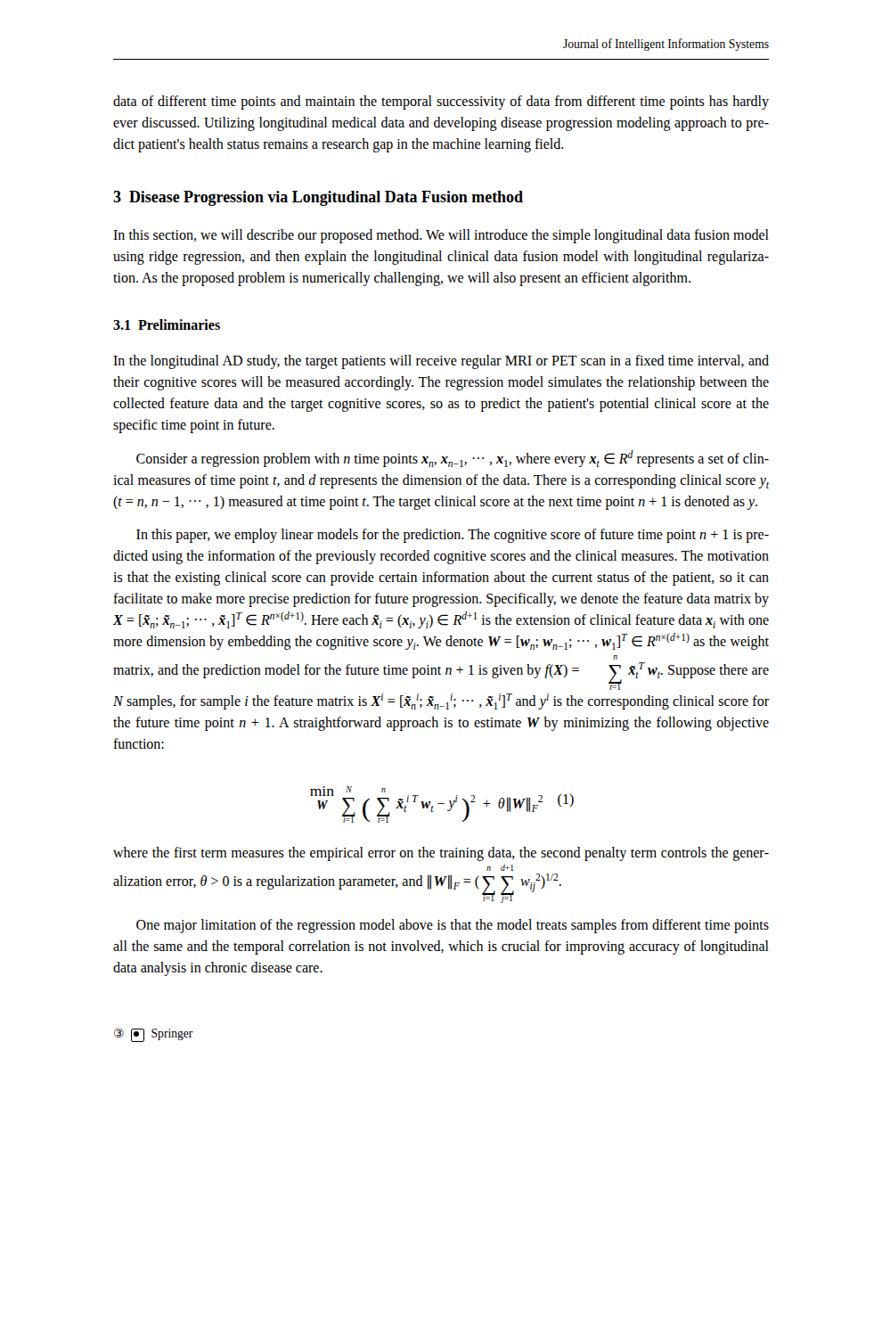Journal of Intelligent Information Systems
data of different time points and maintain the temporal successivity of data from different time points has hardly ever discussed. Utilizing longitudinal medical data and developing disease progression modeling approach to predict patient's health status remains a research gap in the machine learning field.
3 Disease Progression via Longitudinal Data Fusion method
In this section, we will describe our proposed method. We will introduce the simple longitudinal data fusion model using ridge regression, and then explain the longitudinal clinical data fusion model with longitudinal regularization. As the proposed problem is numerically challenging, we will also present an efficient algorithm.
3.1 Preliminaries
In the longitudinal AD study, the target patients will receive regular MRI or PET scan in a fixed time interval, and their cognitive scores will be measured accordingly. The regression model simulates the relationship between the collected feature data and the target cognitive scores, so as to predict the patient's potential clinical score at the specific time point in future.
Consider a regression problem with n time points xn, xn−1, ··· , x1, where every xt ∈ Rd represents a set of clinical measures of time point t, and d represents the dimension of the data. There is a corresponding clinical score yt (t = n, n − 1, ··· , 1) measured at time point t. The target clinical score at the next time point n + 1 is denoted as y.
In this paper, we employ linear models for the prediction. The cognitive score of future time point n + 1 is predicted using the information of the previously recorded cognitive scores and the clinical measures. The motivation is that the existing clinical score can provide certain information about the current status of the patient, so it can facilitate to make more precise prediction for future progression. Specifically, we denote the feature data matrix by X = [x̃n; x̃n−1; ··· , x̃1]T ∈ Rn×(d+1). Here each x̃i = (xi, yi) ∈ Rd+1 is the extension of clinical feature data xi with one more dimension by embedding the cognitive score yi. We denote W = [wn; wn−1; ··· , w1]T ∈ Rn×(d+1) as the weight matrix, and the prediction model for the future time point n + 1 is given by f(X) = n∑t=1 x̃tT wt. Suppose there are N samples, for sample i the feature matrix is Xi = [x̃ni; x̃n−1i; ··· , x̃1i]T and yi is the corresponding clinical score for the future time point n + 1. A straightforward approach is to estimate W by minimizing the following objective function:
min W N∑i=1 ( n∑t=1 x̃ti T wt − yi )2 + θ∥W∥F2
(1)
where the first term measures the empirical error on the training data, the second penalty term controls the generalization error, θ > 0 is a regularization parameter, and ∥W∥F = (n∑i=1 d+1∑j=1 wij2)1/2.
One major limitation of the regression model above is that the model treats samples from different time points all the same and the temporal correlation is not involved, which is crucial for improving accuracy of longitudinal data analysis in chronic disease care.
③ Springer